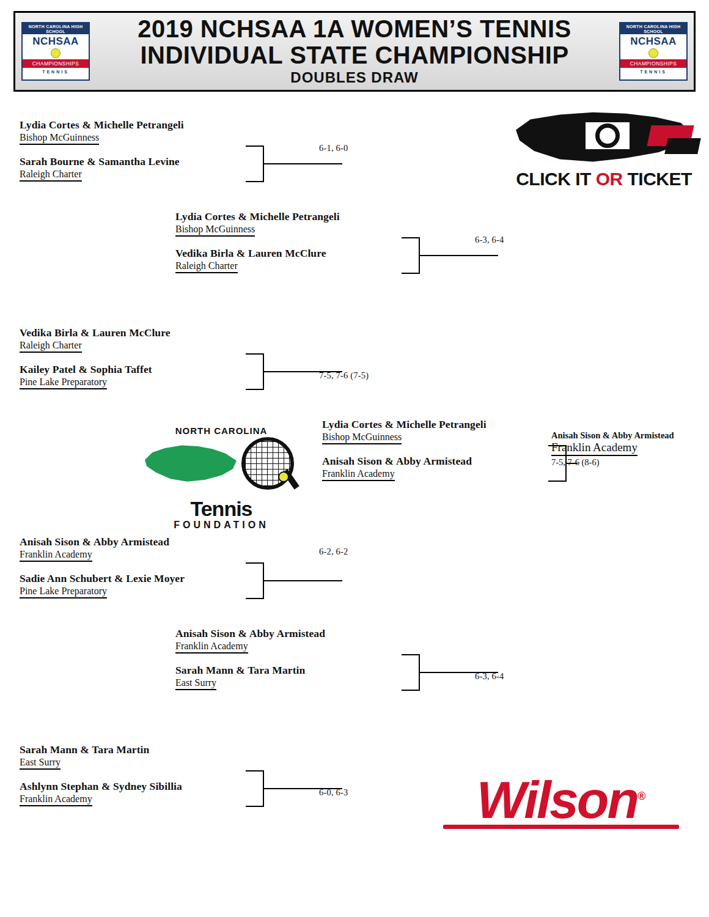NORTH CAROLINA HIGH SCHOOL
NCHSAA
CHAMPIONSHIPS
TENNIS
2019 NCHSAA 1A Women’s Tennis
Individual State Championship
Doubles Draw
NORTH CAROLINA HIGH SCHOOL
NCHSAA
CHAMPIONSHIPS
TENNIS
CLICK IT OR TICKET
NORTH CAROLINA
Tennis
FOUNDATION
Lydia Cortes & Michelle Petrangeli
Bishop McGuinness
Sarah Bourne & Samantha Levine
Raleigh Charter
6-1, 6-0
Vedika Birla & Lauren McClure
Raleigh Charter
Kailey Patel & Sophia Taffet
Pine Lake Preparatory
7-5, 7-6 (7-5)
Anisah Sison & Abby Armistead
Franklin Academy
Sadie Ann Schubert & Lexie Moyer
Pine Lake Preparatory
6-2, 6-2
Sarah Mann & Tara Martin
East Surry
Ashlynn Stephan & Sydney Sibillia
Franklin Academy
6-0, 6-3
Lydia Cortes & Michelle Petrangeli
Bishop McGuinness
Vedika Birla & Lauren McClure
Raleigh Charter
6-3, 6-4
Anisah Sison & Abby Armistead
Franklin Academy
Sarah Mann & Tara Martin
East Surry
6-3, 6-4
Lydia Cortes & Michelle Petrangeli
Bishop McGuinness
Anisah Sison & Abby Armistead
Franklin Academy
Anisah Sison & Abby Armistead
Franklin Academy
7-5, 7-6 (8-6)
Wilson®